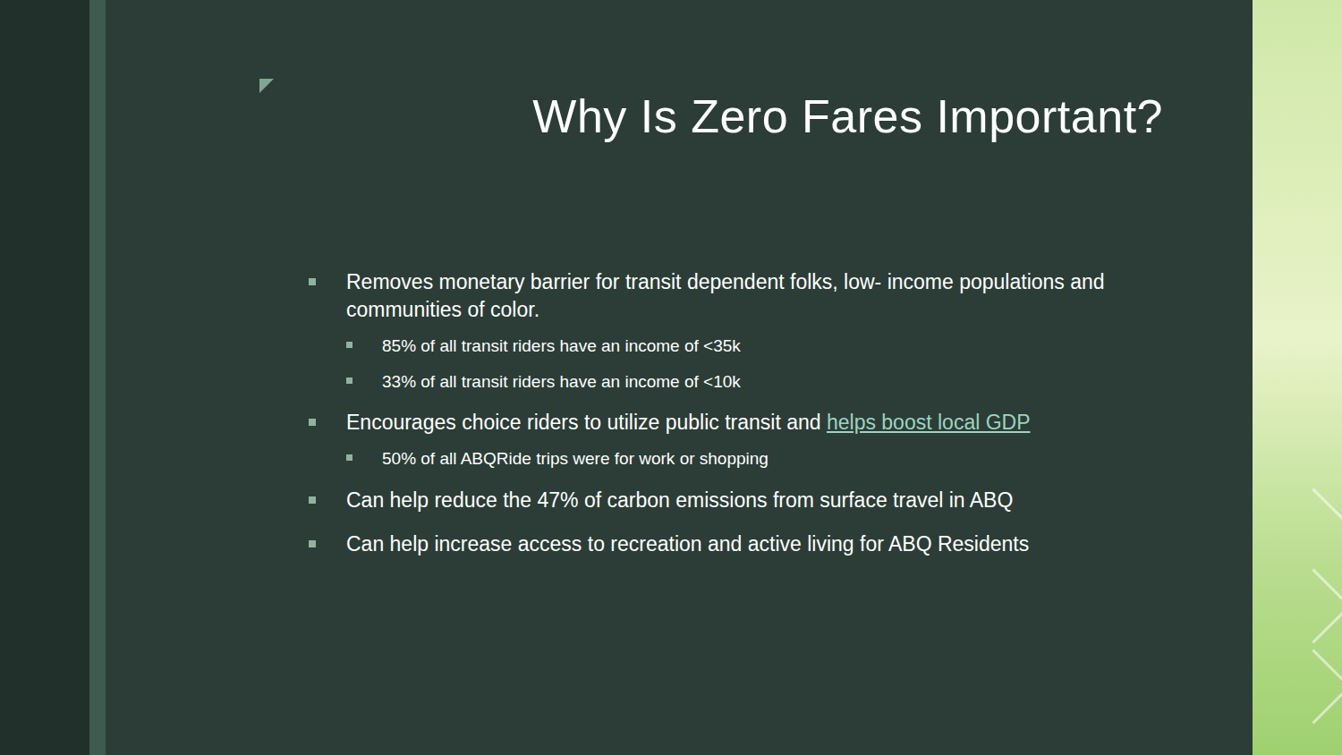Why Is Zero Fares Important?
Removes monetary barrier for transit dependent folks, low- income populations and communities of color.
85% of all transit riders have an income of <35k
33% of all transit riders have an income of <10k
Encourages choice riders to utilize public transit and helps boost local GDP
50% of all ABQRide trips were for work or shopping
Can help reduce the 47% of carbon emissions from surface travel in ABQ
Can help increase access to recreation and active living for ABQ Residents